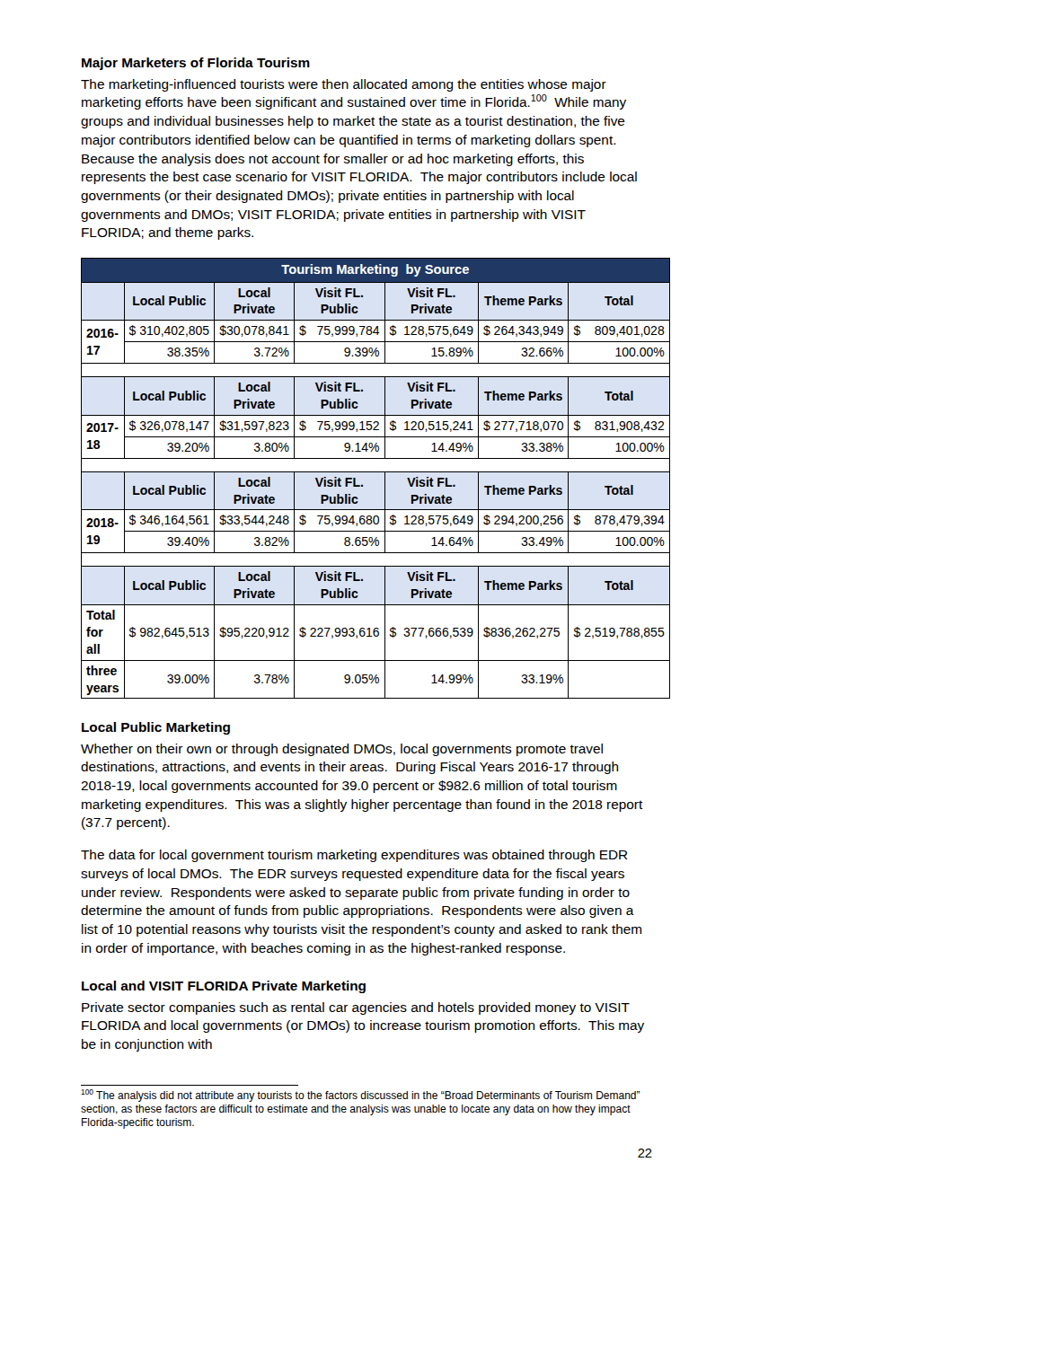Major Marketers of Florida Tourism
The marketing-influenced tourists were then allocated among the entities whose major marketing efforts have been significant and sustained over time in Florida.100 While many groups and individual businesses help to market the state as a tourist destination, the five major contributors identified below can be quantified in terms of marketing dollars spent. Because the analysis does not account for smaller or ad hoc marketing efforts, this represents the best case scenario for VISIT FLORIDA. The major contributors include local governments (or their designated DMOs); private entities in partnership with local governments and DMOs; VISIT FLORIDA; private entities in partnership with VISIT FLORIDA; and theme parks.
Tourism Marketing by Source
| | Local Public | Local Private | Visit FL. Public | Visit FL. Private | Theme Parks | Total |
| --- | --- | --- | --- | --- | --- | --- |
| 2016-17 | $ 310,402,805 | $30,078,841 | $ 75,999,784 | $ 128,575,649 | $ 264,343,949 | $ 809,401,028 |
| 38.35% | 3.72% | 9.39% | 15.89% | 32.66% | 100.00% |
| | Local Public | Local Private | Visit FL. Public | Visit FL. Private | Theme Parks | Total |
| 2017-18 | $ 326,078,147 | $31,597,823 | $ 75,999,152 | $ 120,515,241 | $ 277,718,070 | $ 831,908,432 |
| 39.20% | 3.80% | 9.14% | 14.49% | 33.38% | 100.00% |
| | Local Public | Local Private | Visit FL. Public | Visit FL. Private | Theme Parks | Total |
| 2018-19 | $ 346,164,561 | $33,544,248 | $ 75,994,680 | $ 128,575,649 | $ 294,200,256 | $ 878,479,394 |
| 39.40% | 3.82% | 8.65% | 14.64% | 33.49% | 100.00% |
| | Local Public | Local Private | Visit FL. Public | Visit FL. Private | Theme Parks | Total |
| Total for all | $ 982,645,513 | $95,220,912 | $ 227,993,616 | $ 377,666,539 | $836,262,275 | $ 2,519,788,855 |
| three years | 39.00% | 3.78% | 9.05% | 14.99% | 33.19% | |
Local Public Marketing
Whether on their own or through designated DMOs, local governments promote travel destinations, attractions, and events in their areas. During Fiscal Years 2016-17 through 2018-19, local governments accounted for 39.0 percent or $982.6 million of total tourism marketing expenditures. This was a slightly higher percentage than found in the 2018 report (37.7 percent).
The data for local government tourism marketing expenditures was obtained through EDR surveys of local DMOs. The EDR surveys requested expenditure data for the fiscal years under review. Respondents were asked to separate public from private funding in order to determine the amount of funds from public appropriations. Respondents were also given a list of 10 potential reasons why tourists visit the respondent’s county and asked to rank them in order of importance, with beaches coming in as the highest-ranked response.
Local and VISIT FLORIDA Private Marketing
Private sector companies such as rental car agencies and hotels provided money to VISIT FLORIDA and local governments (or DMOs) to increase tourism promotion efforts. This may be in conjunction with
100 The analysis did not attribute any tourists to the factors discussed in the “Broad Determinants of Tourism Demand” section, as these factors are difficult to estimate and the analysis was unable to locate any data on how they impact Florida-specific tourism.
22